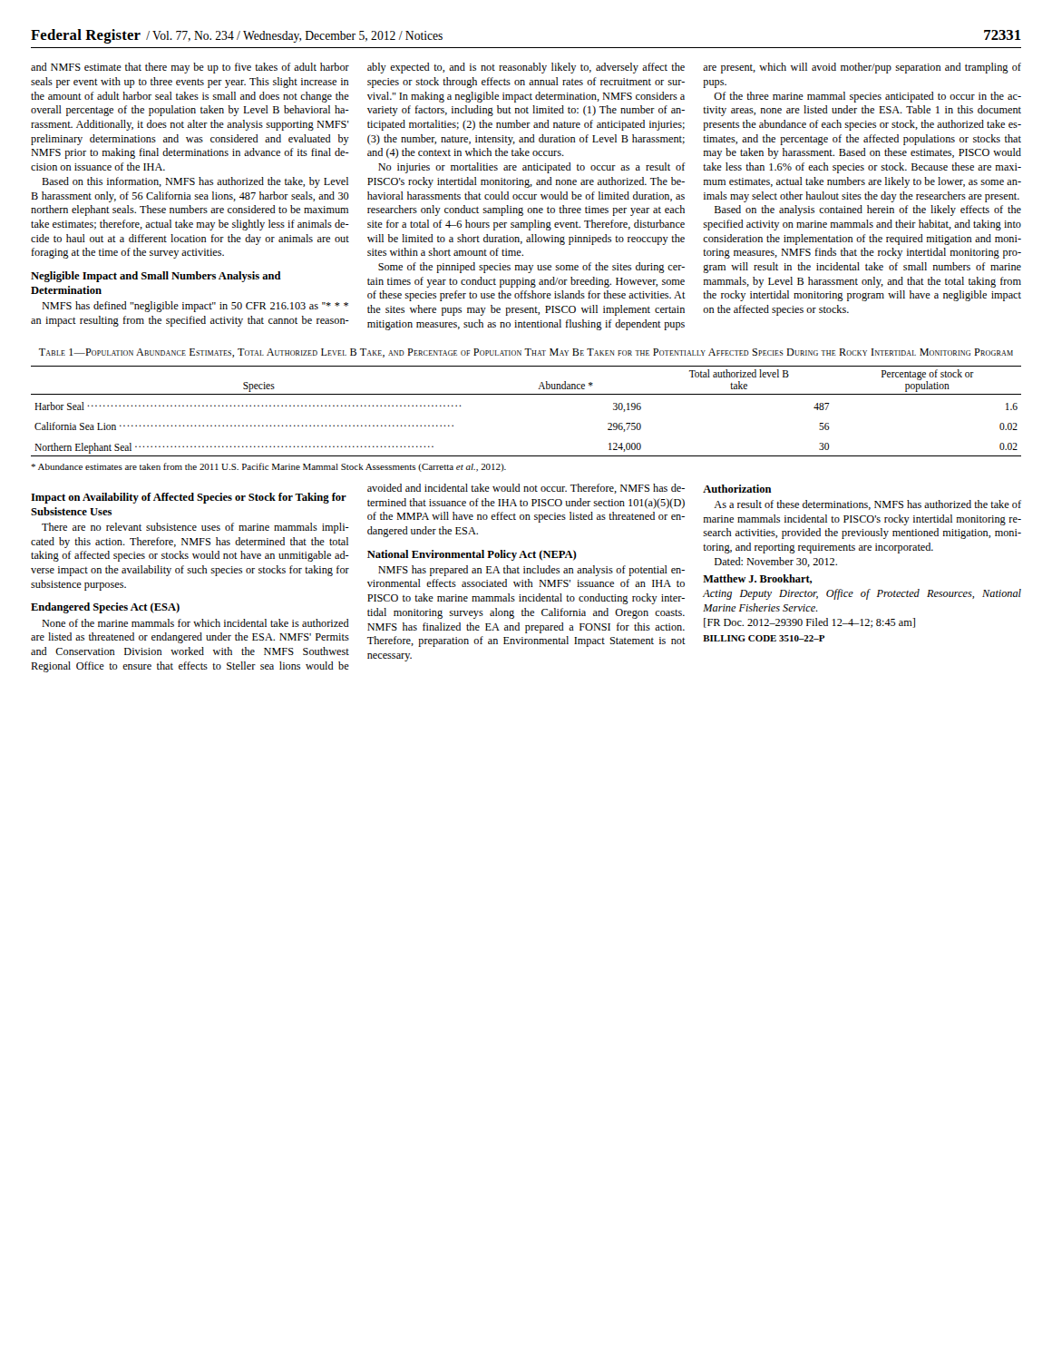Federal Register
/ Vol. 77, No. 234 / Wednesday, December 5, 2012 / Notices
72331
and NMFS estimate that there may be up to five takes of adult harbor seals per event with up to three events per year. This slight increase in the amount of adult harbor seal takes is small and does not change the overall percentage of the population taken by Level B behavioral harassment. Additionally, it does not alter the analysis supporting NMFS' preliminary determinations and was considered and evaluated by NMFS prior to making final determinations in advance of its final decision on issuance of the IHA.
Based on this information, NMFS has authorized the take, by Level B harassment only, of 56 California sea lions, 487 harbor seals, and 30 northern elephant seals. These numbers are considered to be maximum take estimates; therefore, actual take may be slightly less if animals decide to haul out at a different location for the day or animals are out foraging at the time of the survey activities.
Negligible Impact and Small Numbers Analysis and Determination
NMFS has defined ''negligible impact'' in 50 CFR 216.103 as ''* * * an impact resulting from the specified activity that cannot be reasonably expected to, and is not reasonably likely to, adversely affect the species or stock through effects on annual rates of recruitment or survival.'' In making a negligible impact determination, NMFS considers a variety of factors, including but not limited to: (1) The number of anticipated mortalities; (2) the number and nature of anticipated injuries; (3) the number, nature, intensity, and duration of Level B harassment; and (4) the context in which the take occurs.
No injuries or mortalities are anticipated to occur as a result of PISCO's rocky intertidal monitoring, and none are authorized. The behavioral harassments that could occur would be of limited duration, as researchers only conduct sampling one to three times per year at each site for a total of 4–6 hours per sampling event. Therefore, disturbance will be limited to a short duration, allowing pinnipeds to reoccupy the sites within a short amount of time.
Some of the pinniped species may use some of the sites during certain times of year to conduct pupping and/or breeding. However, some of these species prefer to use the offshore islands for these activities. At the sites where pups may be present, PISCO will implement certain mitigation measures, such as no intentional flushing if dependent pups are present, which will avoid mother/pup separation and trampling of pups.
Of the three marine mammal species anticipated to occur in the activity areas, none are listed under the ESA. Table 1 in this document presents the abundance of each species or stock, the authorized take estimates, and the percentage of the affected populations or stocks that may be taken by harassment. Based on these estimates, PISCO would take less than 1.6% of each species or stock. Because these are maximum estimates, actual take numbers are likely to be lower, as some animals may select other haulout sites the day the researchers are present.
Based on the analysis contained herein of the likely effects of the specified activity on marine mammals and their habitat, and taking into consideration the implementation of the required mitigation and monitoring measures, NMFS finds that the rocky intertidal monitoring program will result in the incidental take of small numbers of marine mammals, by Level B harassment only, and that the total taking from the rocky intertidal monitoring program will have a negligible impact on the affected species or stocks.
Table 1—Population Abundance Estimates, Total Authorized Level B Take, and Percentage of Population That May Be Taken for the Potentially Affected Species During the Rocky Intertidal Monitoring Program
| Species | Abundance * | Total authorized level B take | Percentage of stock or population |
| --- | --- | --- | --- |
| Harbor Seal ............................................................................................... | 30,196 | 487 | 1.6 |
| California Sea Lion ..................................................................................... | 296,750 | 56 | 0.02 |
| Northern Elephant Seal ............................................................................ | 124,000 | 30 | 0.02 |
* Abundance estimates are taken from the 2011 U.S. Pacific Marine Mammal Stock Assessments (Carretta et al., 2012).
Impact on Availability of Affected Species or Stock for Taking for Subsistence Uses
There are no relevant subsistence uses of marine mammals implicated by this action. Therefore, NMFS has determined that the total taking of affected species or stocks would not have an unmitigable adverse impact on the availability of such species or stocks for taking for subsistence purposes.
Endangered Species Act (ESA)
None of the marine mammals for which incidental take is authorized are listed as threatened or endangered under the ESA. NMFS' Permits and Conservation Division worked with the NMFS Southwest Regional Office to ensure that effects to Steller sea lions would be avoided and incidental take would not occur. Therefore, NMFS has determined that issuance of the IHA to PISCO under section 101(a)(5)(D) of the MMPA will have no effect on species listed as threatened or endangered under the ESA.
National Environmental Policy Act (NEPA)
NMFS has prepared an EA that includes an analysis of potential environmental effects associated with NMFS' issuance of an IHA to PISCO to take marine mammals incidental to conducting rocky intertidal monitoring surveys along the California and Oregon coasts. NMFS has finalized the EA and prepared a FONSI for this action. Therefore, preparation of an Environmental Impact Statement is not necessary.
Authorization
As a result of these determinations, NMFS has authorized the take of marine mammals incidental to PISCO's rocky intertidal monitoring research activities, provided the previously mentioned mitigation, monitoring, and reporting requirements are incorporated.
Dated: November 30, 2012.
Matthew J. Brookhart,
Acting Deputy Director, Office of Protected Resources, National Marine Fisheries Service.
[FR Doc. 2012–29390 Filed 12–4–12; 8:45 am]
BILLING CODE 3510–22–P